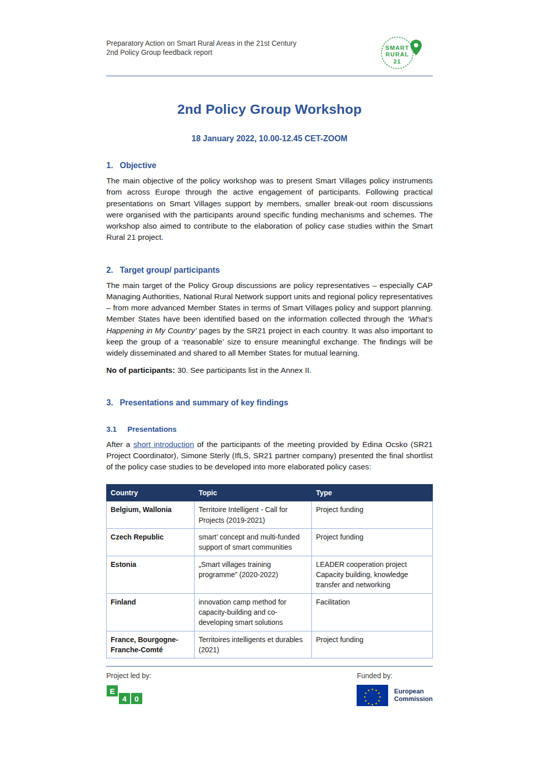Preparatory Action on Smart Rural Areas in the 21st Century
2nd Policy Group feedback report
Smart Rural 21 SMART RURAL 21
2nd Policy Group Workshop
18 January 2022, 10.00-12.45 CET-ZOOM
1. Objective
The main objective of the policy workshop was to present Smart Villages policy instruments from across Europe through the active engagement of participants. Following practical presentations on Smart Villages support by members, smaller break-out room discussions were organised with the participants around specific funding mechanisms and schemes. The workshop also aimed to contribute to the elaboration of policy case studies within the Smart Rural 21 project.
2. Target group/ participants
The main target of the Policy Group discussions are policy representatives – especially CAP Managing Authorities, National Rural Network support units and regional policy representatives – from more advanced Member States in terms of Smart Villages policy and support planning. Member States have been identified based on the information collected through the ‘What’s Happening in My Country’ pages by the SR21 project in each country. It was also important to keep the group of a ‘reasonable’ size to ensure meaningful exchange. The findings will be widely disseminated and shared to all Member States for mutual learning.
No of participants: 30. See participants list in the Annex II.
3. Presentations and summary of key findings
3.1 Presentations
After a short introduction of the participants of the meeting provided by Edina Ocsko (SR21 Project Coordinator), Simone Sterly (IfLS, SR21 partner company) presented the final shortlist of the policy case studies to be developed into more elaborated policy cases:
| Country | Topic | Type |
| --- | --- | --- |
| Belgium, Wallonia | Territoire Intelligent - Call for Projects (2019-2021) | Project funding |
| Czech Republic | smart’ concept and multi-funded support of smart communities | Project funding |
| Estonia | „Smart villages training programme” (2020-2022) | LEADER cooperation project Capacity building, knowledge transfer and networking |
| Finland | innovation camp method for capacity-building and co-developing smart solutions | Facilitation |
| France, Bourgogne-Franche-Comté | Territoires intelligents et durables (2021) | Project funding |
Project led by:
E40 E 4 0
Funded by:
European Union flag
European
Commission